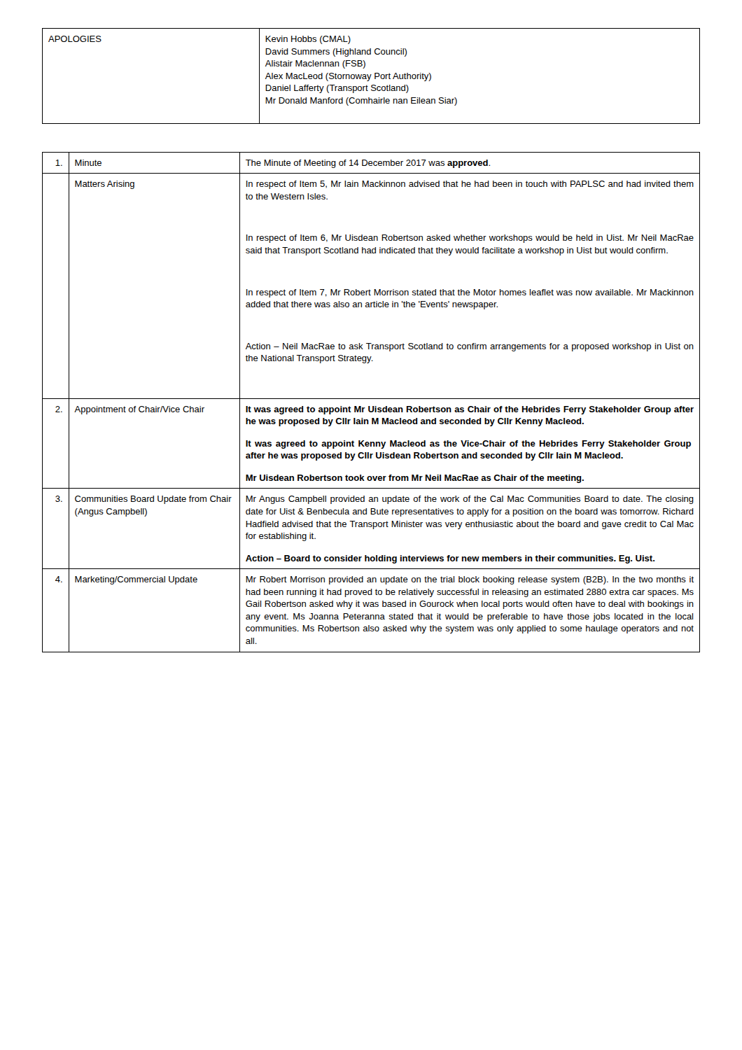| APOLOGIES | Kevin Hobbs (CMAL) David Summers (Highland Council) Alistair Maclennan (FSB) Alex MacLeod (Stornoway Port Authority) Daniel Lafferty (Transport Scotland) Mr Donald Manford (Comhairle nan Eilean Siar) |
| 1. | Minute | The Minute of Meeting of 14 December 2017 was approved . |
| | Matters Arising | In respect of Item 5, Mr Iain Mackinnon advised that he had been in touch with PAPLSC and had invited them to the Western Isles. In respect of Item 6, Mr Uisdean Robertson asked whether workshops would be held in Uist. Mr Neil MacRae said that Transport Scotland had indicated that they would facilitate a workshop in Uist but would confirm. In respect of Item 7, Mr Robert Morrison stated that the Motor homes leaflet was now available. Mr Mackinnon added that there was also an article in 'the 'Events' newspaper. Action – Neil MacRae to ask Transport Scotland to confirm arrangements for a proposed workshop in Uist on the National Transport Strategy. |
| 2. | Appointment of Chair/Vice Chair | It was agreed to appoint Mr Uisdean Robertson as Chair of the Hebrides Ferry Stakeholder Group after he was proposed by Cllr Iain M Macleod and seconded by Cllr Kenny Macleod. It was agreed to appoint Kenny Macleod as the Vice-Chair of the Hebrides Ferry Stakeholder Group after he was proposed by Cllr Uisdean Robertson and seconded by Cllr Iain M Macleod. Mr Uisdean Robertson took over from Mr Neil MacRae as Chair of the meeting. |
| 3. | Communities Board Update from Chair (Angus Campbell) | Mr Angus Campbell provided an update of the work of the Cal Mac Communities Board to date. The closing date for Uist & Benbecula and Bute representatives to apply for a position on the board was tomorrow. Richard Hadfield advised that the Transport Minister was very enthusiastic about the board and gave credit to Cal Mac for establishing it. Action – Board to consider holding interviews for new members in their communities. Eg. Uist. |
| 4. | Marketing/Commercial Update | Mr Robert Morrison provided an update on the trial block booking release system (B2B). In the two months it had been running it had proved to be relatively successful in releasing an estimated 2880 extra car spaces. Ms Gail Robertson asked why it was based in Gourock when local ports would often have to deal with bookings in any event. Ms Joanna Peteranna stated that it would be preferable to have those jobs located in the local communities. Ms Robertson also asked why the system was only applied to some haulage operators and not all. |